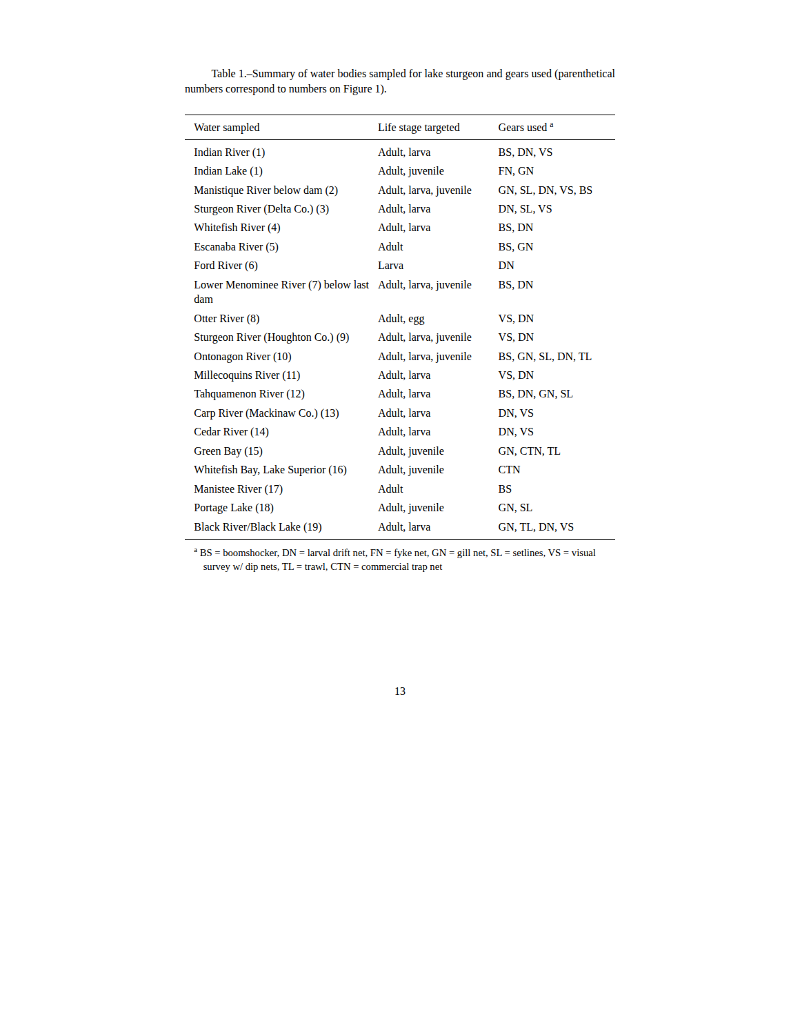Table 1.–Summary of water bodies sampled for lake sturgeon and gears used (parenthetical numbers correspond to numbers on Figure 1).
| Water sampled | Life stage targeted | Gears used a |
| --- | --- | --- |
| Indian River (1) | Adult, larva | BS, DN, VS |
| Indian Lake (1) | Adult, juvenile | FN, GN |
| Manistique River below dam (2) | Adult, larva, juvenile | GN, SL, DN, VS, BS |
| Sturgeon River (Delta Co.) (3) | Adult, larva | DN, SL, VS |
| Whitefish River (4) | Adult, larva | BS, DN |
| Escanaba River (5) | Adult | BS, GN |
| Ford River (6) | Larva | DN |
| Lower Menominee River (7) below last dam | Adult, larva, juvenile | BS, DN |
| Otter River (8) | Adult, egg | VS, DN |
| Sturgeon River (Houghton Co.) (9) | Adult, larva, juvenile | VS, DN |
| Ontonagon River (10) | Adult, larva, juvenile | BS, GN, SL, DN, TL |
| Millecoquins River (11) | Adult, larva | VS, DN |
| Tahquamenon River (12) | Adult, larva | BS, DN, GN, SL |
| Carp River (Mackinaw Co.) (13) | Adult, larva | DN, VS |
| Cedar River (14) | Adult, larva | DN, VS |
| Green Bay (15) | Adult, juvenile | GN, CTN, TL |
| Whitefish Bay, Lake Superior (16) | Adult, juvenile | CTN |
| Manistee River (17) | Adult | BS |
| Portage Lake (18) | Adult, juvenile | GN, SL |
| Black River/Black Lake (19) | Adult, larva | GN, TL, DN, VS |
a BS = boomshocker, DN = larval drift net, FN = fyke net, GN = gill net, SL = setlines, VS = visual survey w/ dip nets, TL = trawl, CTN = commercial trap net
13